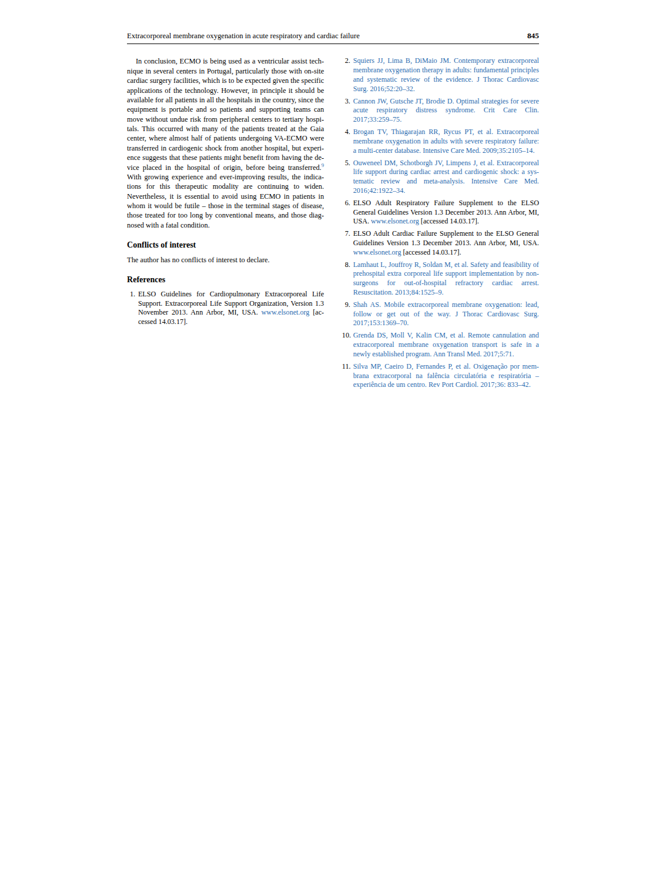Extracorporeal membrane oxygenation in acute respiratory and cardiac failure 845
In conclusion, ECMO is being used as a ventricular assist technique in several centers in Portugal, particularly those with on-site cardiac surgery facilities, which is to be expected given the specific applications of the technology. However, in principle it should be available for all patients in all the hospitals in the country, since the equipment is portable and so patients and supporting teams can move without undue risk from peripheral centers to tertiary hospitals. This occurred with many of the patients treated at the Gaia center, where almost half of patients undergoing VA-ECMO were transferred in cardiogenic shock from another hospital, but experience suggests that these patients might benefit from having the device placed in the hospital of origin, before being transferred.9 With growing experience and ever-improving results, the indications for this therapeutic modality are continuing to widen. Nevertheless, it is essential to avoid using ECMO in patients in whom it would be futile – those in the terminal stages of disease, those treated for too long by conventional means, and those diagnosed with a fatal condition.
Conflicts of interest
The author has no conflicts of interest to declare.
References
ELSO Guidelines for Cardiopulmonary Extracorporeal Life Support. Extracorporeal Life Support Organization, Version 1.3 November 2013. Ann Arbor, MI, USA. www.elsonet.org [accessed 14.03.17].
Squiers JJ, Lima B, DiMaio JM. Contemporary extracorporeal membrane oxygenation therapy in adults: fundamental principles and systematic review of the evidence. J Thorac Cardiovasc Surg. 2016;52:20–32.
Cannon JW, Gutsche JT, Brodie D. Optimal strategies for severe acute respiratory distress syndrome. Crit Care Clin. 2017;33:259–75.
Brogan TV, Thiagarajan RR, Rycus PT, et al. Extracorporeal membrane oxygenation in adults with severe respiratory failure: a multi-center database. Intensive Care Med. 2009;35:2105–14.
Ouweneel DM, Schotborgh JV, Limpens J, et al. Extracorporeal life support during cardiac arrest and cardiogenic shock: a systematic review and meta-analysis. Intensive Care Med. 2016;42:1922–34.
ELSO Adult Respiratory Failure Supplement to the ELSO General Guidelines Version 1.3 December 2013. Ann Arbor, MI, USA. www.elsonet.org [accessed 14.03.17].
ELSO Adult Cardiac Failure Supplement to the ELSO General Guidelines Version 1.3 December 2013. Ann Arbor, MI, USA. www.elsonet.org [accessed 14.03.17].
Lamhaut L, Jouffroy R, Soldan M, et al. Safety and feasibility of prehospital extra corporeal life support implementation by non-surgeons for out-of-hospital refractory cardiac arrest. Resuscitation. 2013;84:1525–9.
Shah AS. Mobile extracorporeal membrane oxygenation: lead, follow or get out of the way. J Thorac Cardiovasc Surg. 2017;153:1369–70.
Grenda DS, Moll V, Kalin CM, et al. Remote cannulation and extracorporeal membrane oxygenation transport is safe in a newly established program. Ann Transl Med. 2017;5:71.
Silva MP, Caeiro D, Fernandes P, et al. Oxigenação por membrana extracorporal na falência circulatória e respiratória – experiência de um centro. Rev Port Cardiol. 2017;36: 833–42.